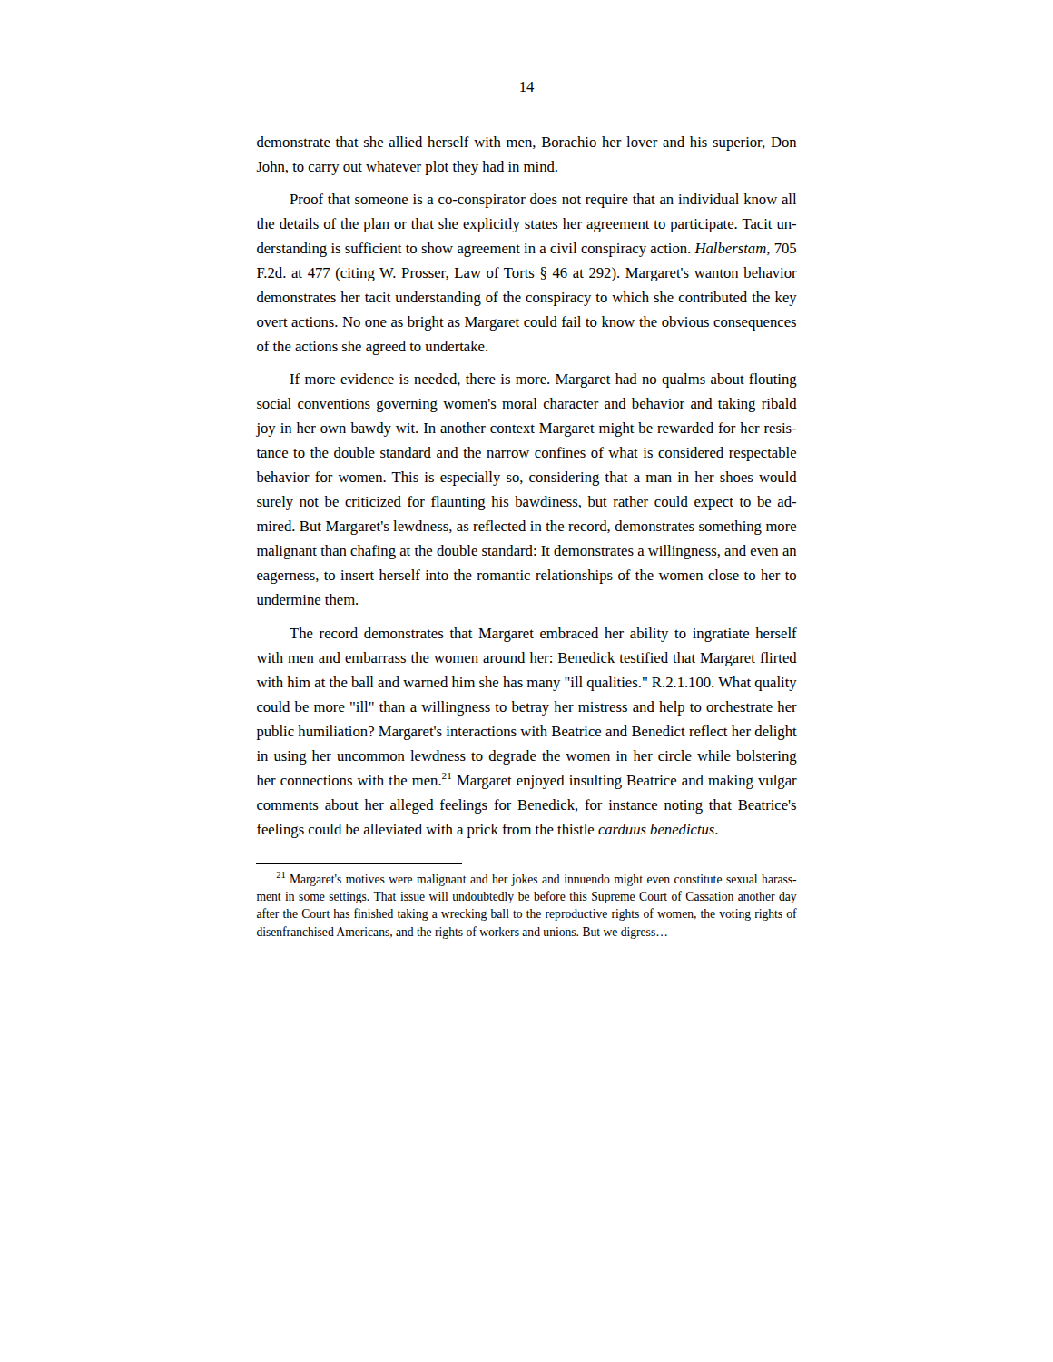14
demonstrate that she allied herself with men, Borachio her lover and his superior, Don John, to carry out whatever plot they had in mind.
Proof that someone is a co-conspirator does not require that an individual know all the details of the plan or that she explicitly states her agreement to participate. Tacit understanding is sufficient to show agreement in a civil conspiracy action. Halberstam, 705 F.2d. at 477 (citing W. Prosser, Law of Torts § 46 at 292). Margaret's wanton behavior demonstrates her tacit understanding of the conspiracy to which she contributed the key overt actions. No one as bright as Margaret could fail to know the obvious consequences of the actions she agreed to undertake.
If more evidence is needed, there is more. Margaret had no qualms about flouting social conventions governing women's moral character and behavior and taking ribald joy in her own bawdy wit. In another context Margaret might be rewarded for her resistance to the double standard and the narrow confines of what is considered respectable behavior for women. This is especially so, considering that a man in her shoes would surely not be criticized for flaunting his bawdiness, but rather could expect to be admired. But Margaret's lewdness, as reflected in the record, demonstrates something more malignant than chafing at the double standard: It demonstrates a willingness, and even an eagerness, to insert herself into the romantic relationships of the women close to her to undermine them.
The record demonstrates that Margaret embraced her ability to ingratiate herself with men and embarrass the women around her: Benedick testified that Margaret flirted with him at the ball and warned him she has many "ill qualities." R.2.1.100. What quality could be more "ill" than a willingness to betray her mistress and help to orchestrate her public humiliation? Margaret's interactions with Beatrice and Benedict reflect her delight in using her uncommon lewdness to degrade the women in her circle while bolstering her connections with the men.21 Margaret enjoyed insulting Beatrice and making vulgar comments about her alleged feelings for Benedick, for instance noting that Beatrice's feelings could be alleviated with a prick from the thistle carduus benedictus.
21Margaret's motives were malignant and her jokes and innuendo might even constitute sexual harassment in some settings. That issue will undoubtedly be before this Supreme Court of Cassation another day after the Court has finished taking a wrecking ball to the reproductive rights of women, the voting rights of disenfranchised Americans, and the rights of workers and unions. But we digress…